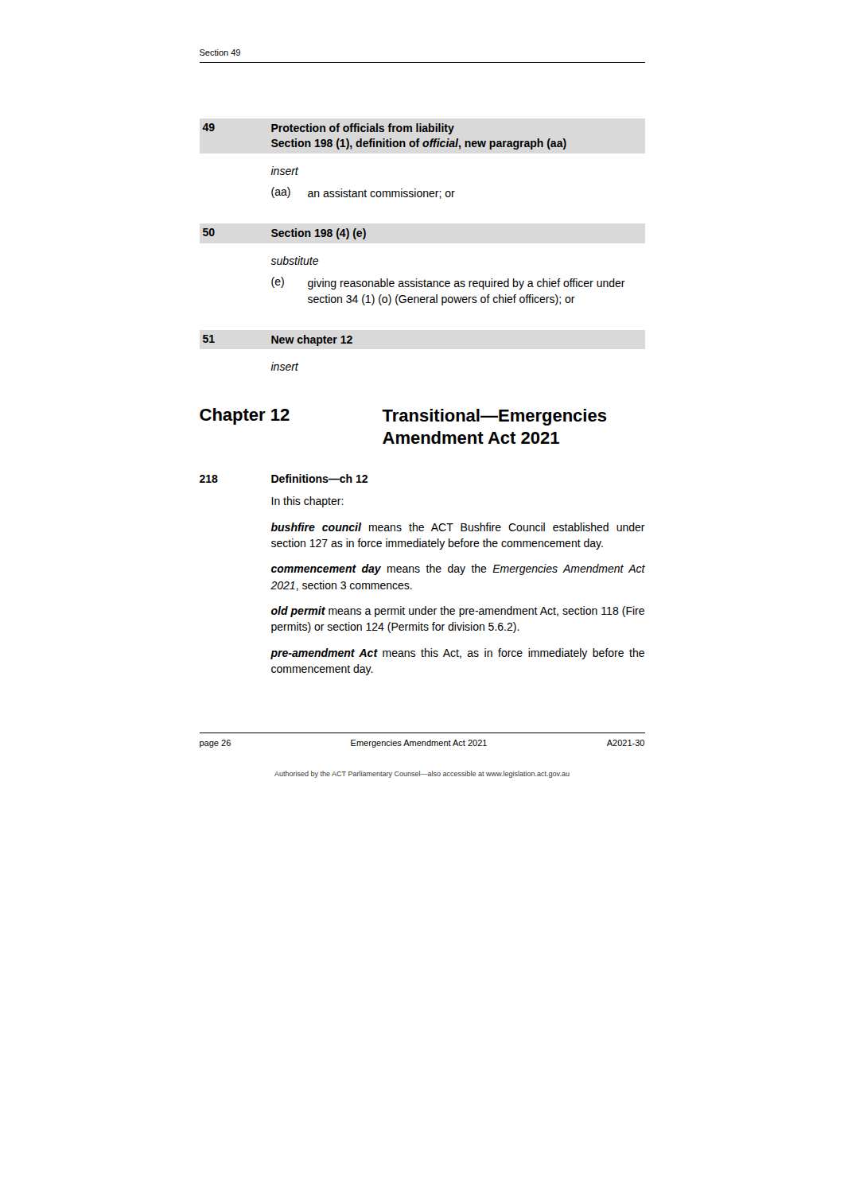Section 49
49
Protection of officials from liability
Section 198 (1), definition of official, new paragraph (aa)
insert
(aa)
an assistant commissioner; or
50
Section 198 (4) (e)
substitute
(e)
giving reasonable assistance as required by a chief officer under section 34 (1) (o) (General powers of chief officers); or
51
New chapter 12
insert
Chapter 12
Transitional—Emergencies Amendment Act 2021
218
Definitions—ch 12
In this chapter:
bushfire council means the ACT Bushfire Council established under section 127 as in force immediately before the commencement day.
commencement day means the day the Emergencies Amendment Act 2021, section 3 commences.
old permit means a permit under the pre-amendment Act, section 118 (Fire permits) or section 124 (Permits for division 5.6.2).
pre-amendment Act means this Act, as in force immediately before the commencement day.
page 26
Emergencies Amendment Act 2021
A2021-30
Authorised by the ACT Parliamentary Counsel—also accessible at www.legislation.act.gov.au